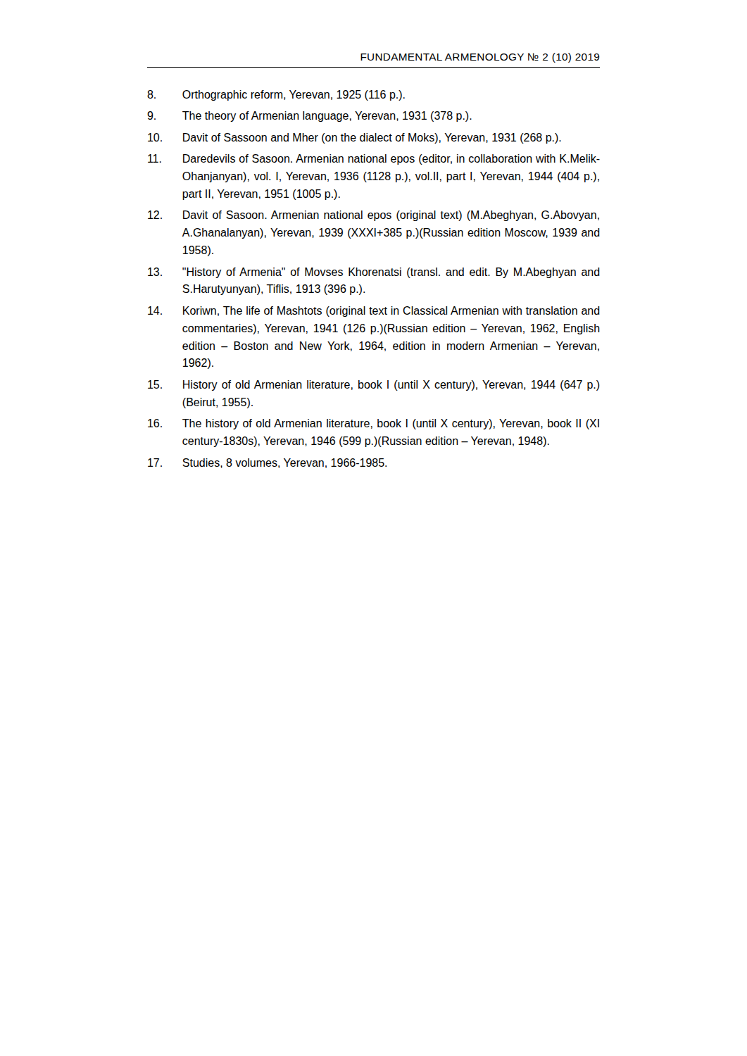FUNDAMENTAL ARMENOLOGY № 2 (10) 2019
8. Orthographic reform, Yerevan, 1925 (116 p.).
9. The theory of Armenian language, Yerevan, 1931 (378 p.).
10. Davit of Sassoon and Mher (on the dialect of Moks), Yerevan, 1931 (268 p.).
11. Daredevils of Sasoon. Armenian national epos (editor, in collaboration with K.Melik-Ohanjanyan), vol. I, Yerevan, 1936 (1128 p.), vol.II, part I, Yerevan, 1944 (404 p.), part II, Yerevan, 1951 (1005 p.).
12. Davit of Sasoon. Armenian national epos (original text) (M.Abeghyan, G.Abovyan, A.Ghanalanyan), Yerevan, 1939 (XXXI+385 p.)(Russian edition Moscow, 1939 and 1958).
13. "History of Armenia" of Movses Khorenatsi (transl. and edit. By M.Abeghyan and S.Harutyunyan), Tiflis, 1913 (396 p.).
14. Koriwn, The life of Mashtots (original text in Classical Armenian with translation and commentaries), Yerevan, 1941 (126 p.)(Russian edition – Yerevan, 1962, English edition – Boston and New York, 1964, edition in modern Armenian – Yerevan, 1962).
15. History of old Armenian literature, book I (until X century), Yerevan, 1944 (647 p.) (Beirut, 1955).
16. The history of old Armenian literature, book I (until X century), Yerevan, book II (XI century-1830s), Yerevan, 1946 (599 p.)(Russian edition – Yerevan, 1948).
17. Studies, 8 volumes, Yerevan, 1966-1985.